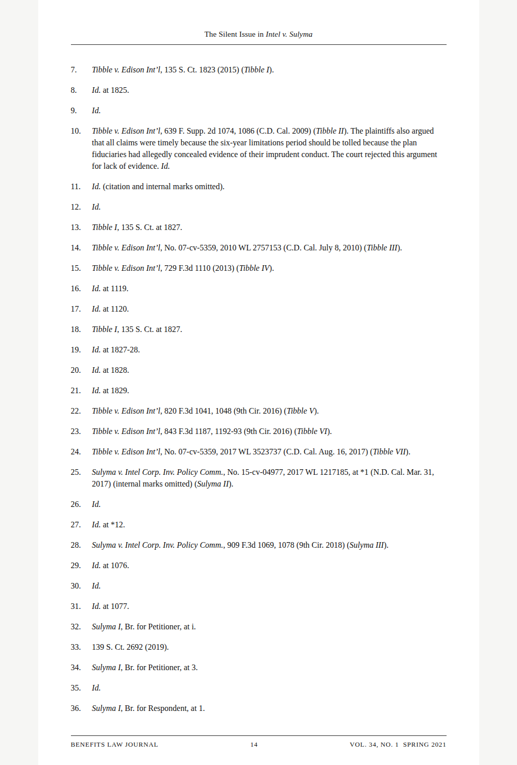The Silent Issue in Intel v. Sulyma
Tibble v. Edison Int’l, 135 S. Ct. 1823 (2015) (Tibble I).
Id. at 1825.
Id.
Tibble v. Edison Int’l, 639 F. Supp. 2d 1074, 1086 (C.D. Cal. 2009) (Tibble II). The plaintiffs also argued that all claims were timely because the six-year limitations period should be tolled because the plan fiduciaries had allegedly concealed evidence of their imprudent conduct. The court rejected this argument for lack of evidence. Id.
Id. (citation and internal marks omitted).
Id.
Tibble I, 135 S. Ct. at 1827.
Tibble v. Edison Int’l, No. 07-cv-5359, 2010 WL 2757153 (C.D. Cal. July 8, 2010) (Tibble III).
Tibble v. Edison Int’l, 729 F.3d 1110 (2013) (Tibble IV).
Id. at 1119.
Id. at 1120.
Tibble I, 135 S. Ct. at 1827.
Id. at 1827-28.
Id. at 1828.
Id. at 1829.
Tibble v. Edison Int’l, 820 F.3d 1041, 1048 (9th Cir. 2016) (Tibble V).
Tibble v. Edison Int’l, 843 F.3d 1187, 1192-93 (9th Cir. 2016) (Tibble VI).
Tibble v. Edison Int’l, No. 07-cv-5359, 2017 WL 3523737 (C.D. Cal. Aug. 16, 2017) (Tibble VII).
Sulyma v. Intel Corp. Inv. Policy Comm., No. 15-cv-04977, 2017 WL 1217185, at *1 (N.D. Cal. Mar. 31, 2017) (internal marks omitted) (Sulyma II).
Id.
Id. at *12.
Sulyma v. Intel Corp. Inv. Policy Comm., 909 F.3d 1069, 1078 (9th Cir. 2018) (Sulyma III).
Id. at 1076.
Id.
Id. at 1077.
Sulyma I, Br. for Petitioner, at i.
139 S. Ct. 2692 (2019).
Sulyma I, Br. for Petitioner, at 3.
Id.
Sulyma I, Br. for Respondent, at 1.
Benefits Law Journal 14 Vol. 34, No. 1 Spring 2021